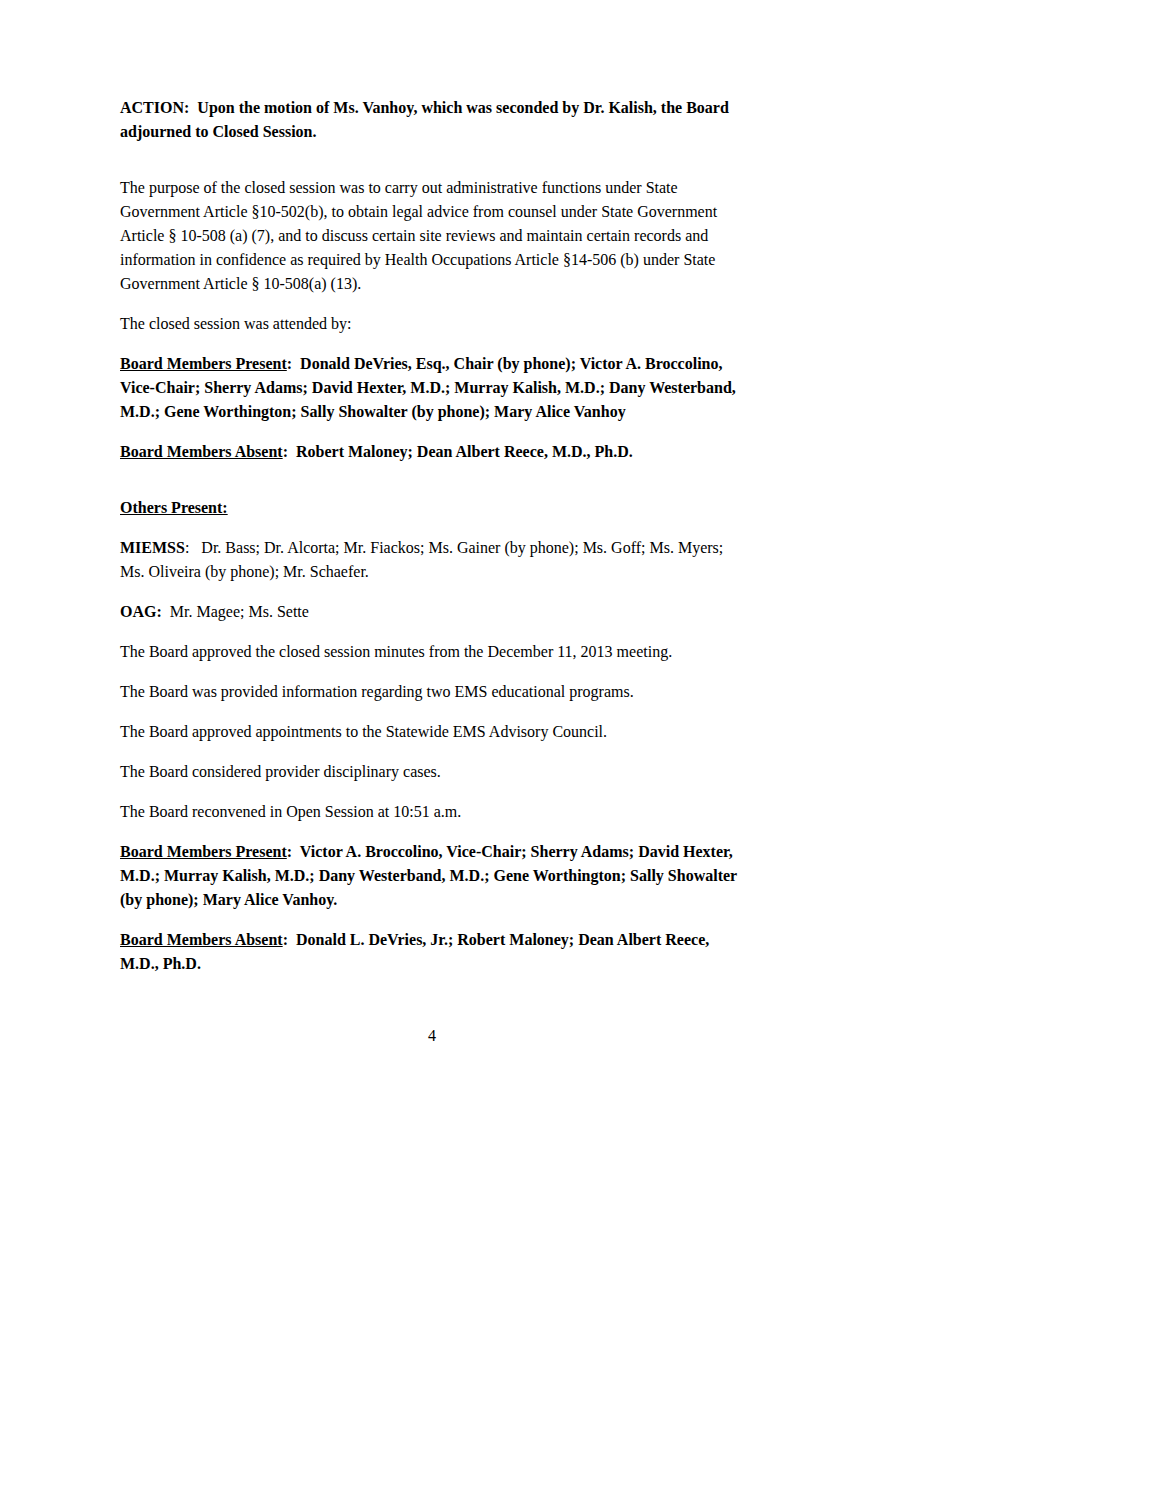ACTION: Upon the motion of Ms. Vanhoy, which was seconded by Dr. Kalish, the Board adjourned to Closed Session.
The purpose of the closed session was to carry out administrative functions under State Government Article §10-502(b), to obtain legal advice from counsel under State Government Article § 10-508 (a) (7), and to discuss certain site reviews and maintain certain records and information in confidence as required by Health Occupations Article §14-506 (b) under State Government Article § 10-508(a) (13).
The closed session was attended by:
Board Members Present: Donald DeVries, Esq., Chair (by phone); Victor A. Broccolino, Vice-Chair; Sherry Adams; David Hexter, M.D.; Murray Kalish, M.D.; Dany Westerband, M.D.; Gene Worthington; Sally Showalter (by phone); Mary Alice Vanhoy
Board Members Absent: Robert Maloney; Dean Albert Reece, M.D., Ph.D.
Others Present:
MIEMSS: Dr. Bass; Dr. Alcorta; Mr. Fiackos; Ms. Gainer (by phone); Ms. Goff; Ms. Myers; Ms. Oliveira (by phone); Mr. Schaefer.
OAG: Mr. Magee; Ms. Sette
The Board approved the closed session minutes from the December 11, 2013 meeting.
The Board was provided information regarding two EMS educational programs.
The Board approved appointments to the Statewide EMS Advisory Council.
The Board considered provider disciplinary cases.
The Board reconvened in Open Session at 10:51 a.m.
Board Members Present: Victor A. Broccolino, Vice-Chair; Sherry Adams; David Hexter, M.D.; Murray Kalish, M.D.; Dany Westerband, M.D.; Gene Worthington; Sally Showalter (by phone); Mary Alice Vanhoy.
Board Members Absent: Donald L. DeVries, Jr.; Robert Maloney; Dean Albert Reece, M.D., Ph.D.
4